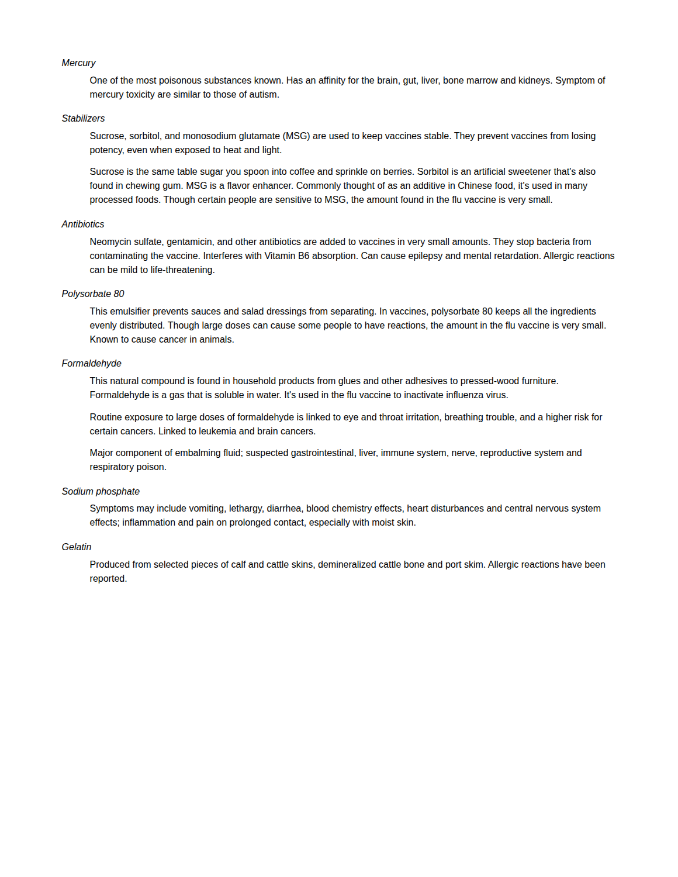Mercury
One of the most poisonous substances known. Has an affinity for the brain, gut, liver, bone marrow and kidneys. Symptom of mercury toxicity are similar to those of autism.
Stabilizers
Sucrose, sorbitol, and monosodium glutamate (MSG) are used to keep vaccines stable. They prevent vaccines from losing potency, even when exposed to heat and light.
Sucrose is the same table sugar you spoon into coffee and sprinkle on berries. Sorbitol is an artificial sweetener that's also found in chewing gum. MSG is a flavor enhancer. Commonly thought of as an additive in Chinese food, it's used in many processed foods. Though certain people are sensitive to MSG, the amount found in the flu vaccine is very small.
Antibiotics
Neomycin sulfate, gentamicin, and other antibiotics are added to vaccines in very small amounts. They stop bacteria from contaminating the vaccine. Interferes with Vitamin B6 absorption. Can cause epilepsy and mental retardation. Allergic reactions can be mild to life-threatening.
Polysorbate 80
This emulsifier prevents sauces and salad dressings from separating. In vaccines, polysorbate 80 keeps all the ingredients evenly distributed. Though large doses can cause some people to have reactions, the amount in the flu vaccine is very small. Known to cause cancer in animals.
Formaldehyde
This natural compound is found in household products from glues and other adhesives to pressed-wood furniture. Formaldehyde is a gas that is soluble in water. It's used in the flu vaccine to inactivate influenza virus.
Routine exposure to large doses of formaldehyde is linked to eye and throat irritation, breathing trouble, and a higher risk for certain cancers. Linked to leukemia and brain cancers.
Major component of embalming fluid; suspected gastrointestinal, liver, immune system, nerve, reproductive system and respiratory poison.
Sodium phosphate
Symptoms may include vomiting, lethargy, diarrhea, blood chemistry effects, heart disturbances and central nervous system effects; inflammation and pain on prolonged contact, especially with moist skin.
Gelatin
Produced from selected pieces of calf and cattle skins, demineralized cattle bone and port skim. Allergic reactions have been reported.